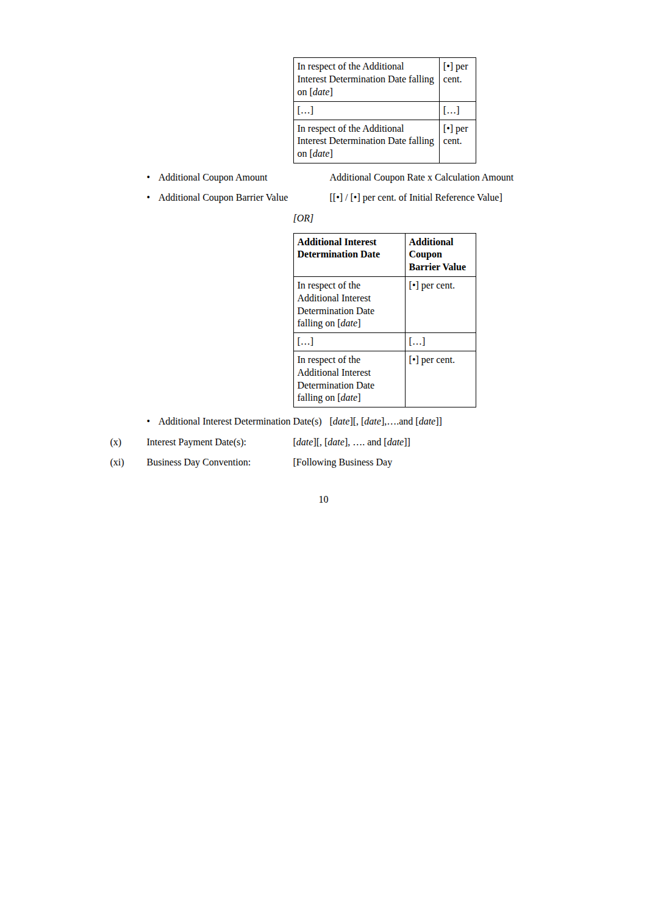| In respect of the Additional Interest Determination Date falling on [ date ] | [•] per cent. |
| […] | […] |
| In respect of the Additional Interest Determination Date falling on [ date ] | [•] per cent. |
•Additional Coupon Amount
Additional Coupon Rate x Calculation Amount
•Additional Coupon Barrier Value
[[•] / [•] per cent. of Initial Reference Value]
[OR]
| Additional Interest Determination Date | Additional Coupon Barrier Value |
| --- | --- |
| In respect of the Additional Interest Determination Date falling on [ date ] | [•] per cent. |
| […] | […] |
| In respect of the Additional Interest Determination Date falling on [ date ] | [•] per cent. |
•Additional Interest Determination Date(s)
[date][, [date],….and [date]]
(x)
Interest Payment Date(s):
[date][, [date], …. and [date]]
(xi)
Business Day Convention:
[Following Business Day
10